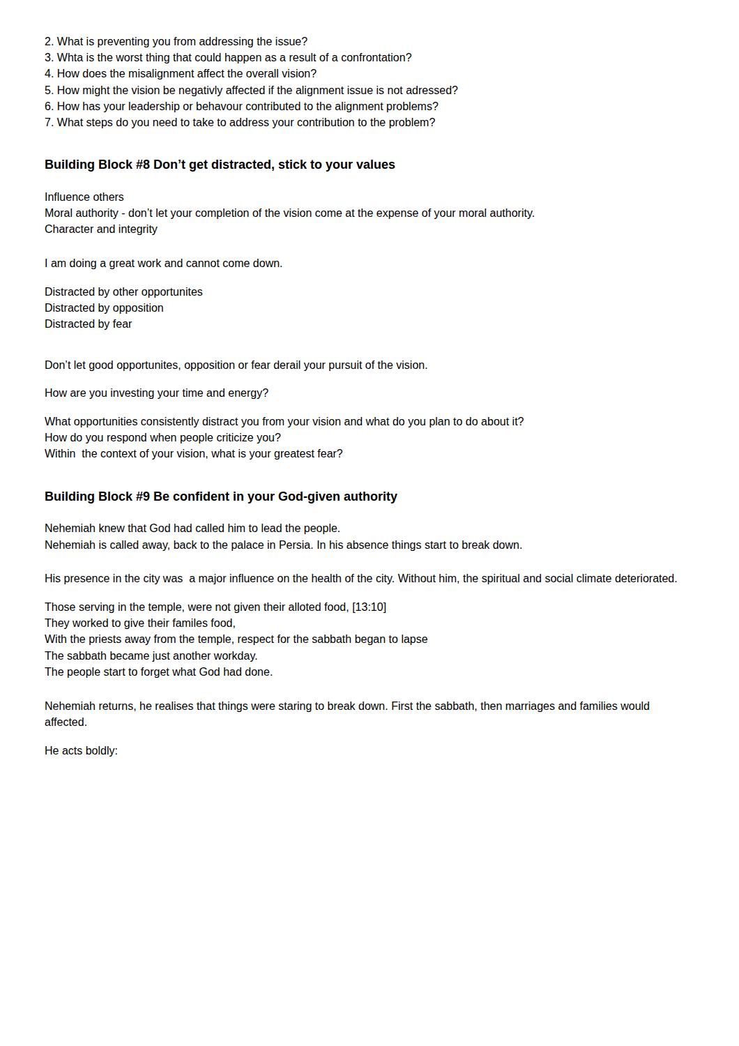2. What is preventing you from addressing the issue?
3. Whta is the worst thing that could happen as a result of a confrontation?
4. How does the misalignment affect the overall vision?
5. How might the vision be negativly affected if the alignment issue is not adressed?
6. How has your leadership or behavour contributed to the alignment problems?
7. What steps do you need to take to address your contribution to the problem?
Building Block #8 Don’t get distracted, stick to your values
Influence others
Moral authority - don’t let your completion of the vision come at the expense of your moral authority.
Character and integrity
I am doing a great work and cannot come down.
Distracted by other opportunites
Distracted by opposition
Distracted by fear
Don’t let good opportunites, opposition or fear derail your pursuit of the vision.
How are you investing your time and energy?
What opportunities consistently distract you from your vision and what do you plan to do about it?
How do you respond when people criticize you?
Within the context of your vision, what is your greatest fear?
Building Block #9 Be confident in your God-given authority
Nehemiah knew that God had called him to lead the people.
Nehemiah is called away, back to the palace in Persia. In his absence things start to break down.
His presence in the city was a major influence on the health of the city. Without him, the spiritual and social climate deteriorated.
Those serving in the temple, were not given their alloted food, [13:10]
They worked to give their familes food,
With the priests away from the temple, respect for the sabbath began to lapse
The sabbath became just another workday.
The people start to forget what God had done.
Nehemiah returns, he realises that things were staring to break down. First the sabbath, then marriages and families would affected.
He acts boldly: